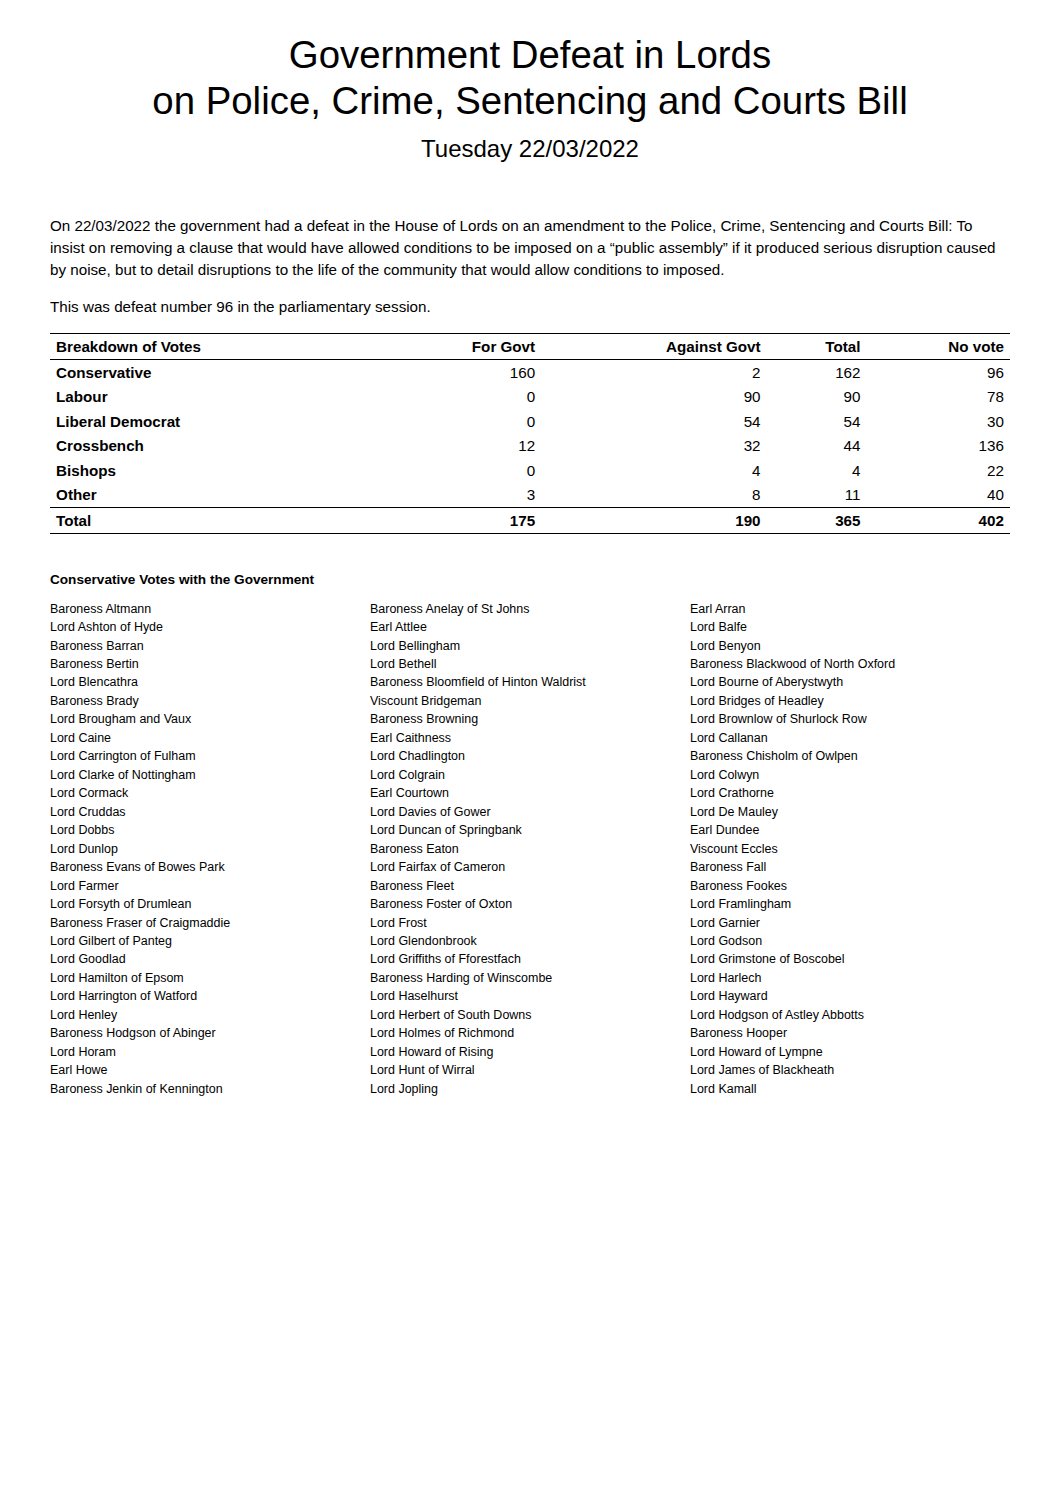Government Defeat in Lords
on Police, Crime, Sentencing and Courts Bill
Tuesday 22/03/2022
On 22/03/2022 the government had a defeat in the House of Lords on an amendment to the Police, Crime, Sentencing and Courts Bill: To insist on removing a clause that would have allowed conditions to be imposed on a “public assembly” if it produced serious disruption caused by noise, but to detail disruptions to the life of the community that would allow conditions to imposed.
This was defeat number 96 in the parliamentary session.
| Breakdown of Votes | For Govt | Against Govt | Total | No vote |
| --- | --- | --- | --- | --- |
| Conservative | 160 | 2 | 162 | 96 |
| Labour | 0 | 90 | 90 | 78 |
| Liberal Democrat | 0 | 54 | 54 | 30 |
| Crossbench | 12 | 32 | 44 | 136 |
| Bishops | 0 | 4 | 4 | 22 |
| Other | 3 | 8 | 11 | 40 |
| Total | 175 | 190 | 365 | 402 |
Conservative Votes with the Government
| Baroness Altmann | Baroness Anelay of St Johns | Earl Arran |
| Lord Ashton of Hyde | Earl Attlee | Lord Balfe |
| Baroness Barran | Lord Bellingham | Lord Benyon |
| Baroness Bertin | Lord Bethell | Baroness Blackwood of North Oxford |
| Lord Blencathra | Baroness Bloomfield of Hinton Waldrist | Lord Bourne of Aberystwyth |
| Baroness Brady | Viscount Bridgeman | Lord Bridges of Headley |
| Lord Brougham and Vaux | Baroness Browning | Lord Brownlow of Shurlock Row |
| Lord Caine | Earl Caithness | Lord Callanan |
| Lord Carrington of Fulham | Lord Chadlington | Baroness Chisholm of Owlpen |
| Lord Clarke of Nottingham | Lord Colgrain | Lord Colwyn |
| Lord Cormack | Earl Courtown | Lord Crathorne |
| Lord Cruddas | Lord Davies of Gower | Lord De Mauley |
| Lord Dobbs | Lord Duncan of Springbank | Earl Dundee |
| Lord Dunlop | Baroness Eaton | Viscount Eccles |
| Baroness Evans of Bowes Park | Lord Fairfax of Cameron | Baroness Fall |
| Lord Farmer | Baroness Fleet | Baroness Fookes |
| Lord Forsyth of Drumlean | Baroness Foster of Oxton | Lord Framlingham |
| Baroness Fraser of Craigmaddie | Lord Frost | Lord Garnier |
| Lord Gilbert of Panteg | Lord Glendonbrook | Lord Godson |
| Lord Goodlad | Lord Griffiths of Fforestfach | Lord Grimstone of Boscobel |
| Lord Hamilton of Epsom | Baroness Harding of Winscombe | Lord Harlech |
| Lord Harrington of Watford | Lord Haselhurst | Lord Hayward |
| Lord Henley | Lord Herbert of South Downs | Lord Hodgson of Astley Abbotts |
| Baroness Hodgson of Abinger | Lord Holmes of Richmond | Baroness Hooper |
| Lord Horam | Lord Howard of Rising | Lord Howard of Lympne |
| Earl Howe | Lord Hunt of Wirral | Lord James of Blackheath |
| Baroness Jenkin of Kennington | Lord Jopling | Lord Kamall |